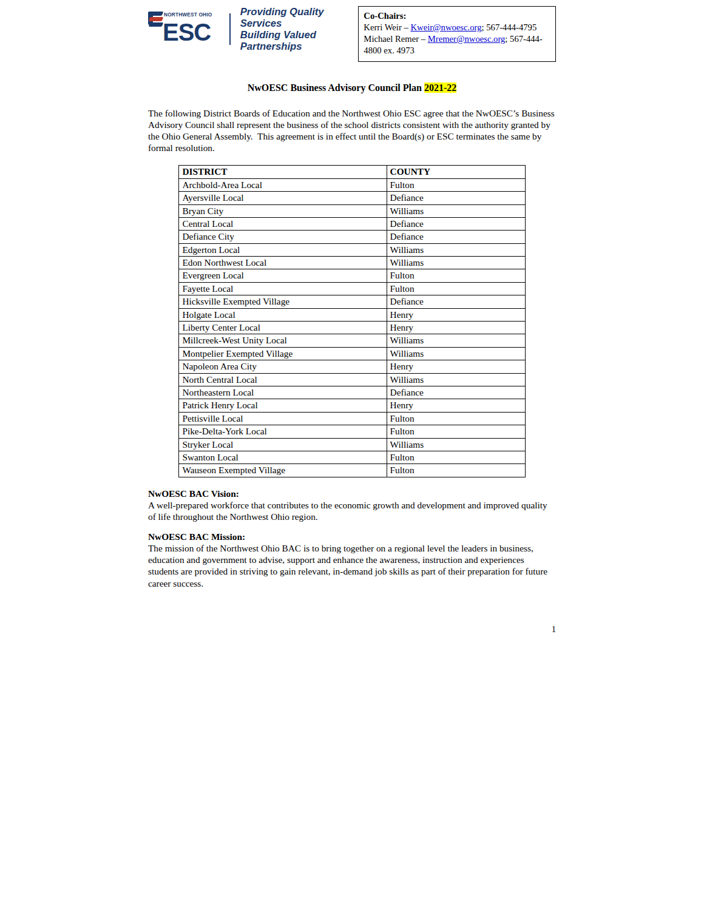Northwest Ohio
ESC
Providing Quality Services
Building Valued Partnerships
Co-Chairs:
Kerri Weir – Kweir@nwoesc.org; 567-444-4795
Michael Remer – Mremer@nwoesc.org; 567-444-4800 ex. 4973
NwOESC Business Advisory Council Plan 2021-22
The following District Boards of Education and the Northwest Ohio ESC agree that the NwOESC’s Business Advisory Council shall represent the business of the school districts consistent with the authority granted by the Ohio General Assembly. This agreement is in effect until the Board(s) or ESC terminates the same by formal resolution.
| DISTRICT | COUNTY |
| --- | --- |
| Archbold-Area Local | Fulton |
| Ayersville Local | Defiance |
| Bryan City | Williams |
| Central Local | Defiance |
| Defiance City | Defiance |
| Edgerton Local | Williams |
| Edon Northwest Local | Williams |
| Evergreen Local | Fulton |
| Fayette Local | Fulton |
| Hicksville Exempted Village | Defiance |
| Holgate Local | Henry |
| Liberty Center Local | Henry |
| Millcreek-West Unity Local | Williams |
| Montpelier Exempted Village | Williams |
| Napoleon Area City | Henry |
| North Central Local | Williams |
| Northeastern Local | Defiance |
| Patrick Henry Local | Henry |
| Pettisville Local | Fulton |
| Pike-Delta-York Local | Fulton |
| Stryker Local | Williams |
| Swanton Local | Fulton |
| Wauseon Exempted Village | Fulton |
NwOESC BAC Vision:
A well-prepared workforce that contributes to the economic growth and development and improved quality of life throughout the Northwest Ohio region.
NwOESC BAC Mission:
The mission of the Northwest Ohio BAC is to bring together on a regional level the leaders in business, education and government to advise, support and enhance the awareness, instruction and experiences students are provided in striving to gain relevant, in-demand job skills as part of their preparation for future career success.
1